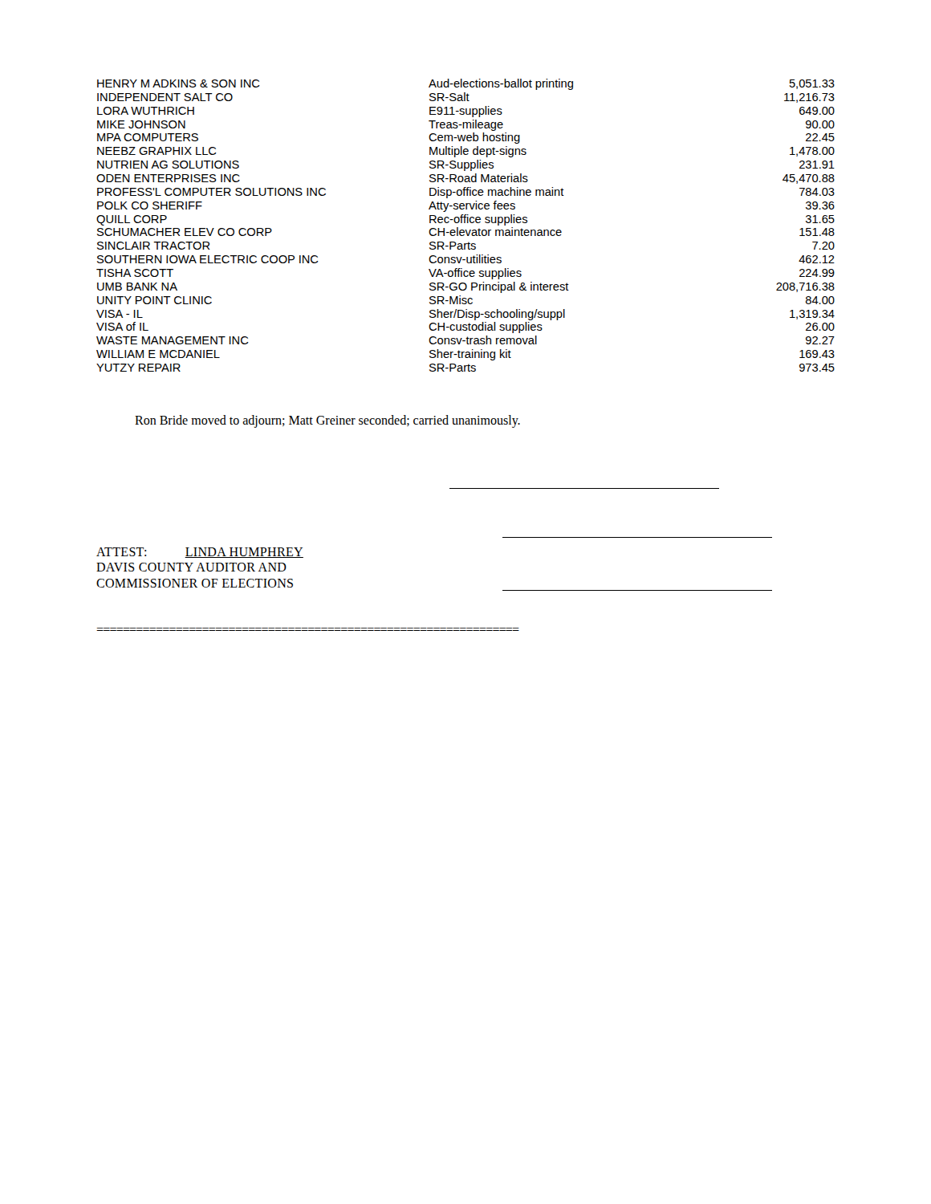| HENRY M ADKINS & SON INC | Aud-elections-ballot printing | 5,051.33 |
| INDEPENDENT SALT CO | SR-Salt | 11,216.73 |
| LORA WUTHRICH | E911-supplies | 649.00 |
| MIKE JOHNSON | Treas-mileage | 90.00 |
| MPA COMPUTERS | Cem-web hosting | 22.45 |
| NEEBZ GRAPHIX LLC | Multiple dept-signs | 1,478.00 |
| NUTRIEN AG SOLUTIONS | SR-Supplies | 231.91 |
| ODEN ENTERPRISES INC | SR-Road Materials | 45,470.88 |
| PROFESS'L COMPUTER SOLUTIONS INC | Disp-office machine maint | 784.03 |
| POLK CO SHERIFF | Atty-service fees | 39.36 |
| QUILL CORP | Rec-office supplies | 31.65 |
| SCHUMACHER ELEV CO CORP | CH-elevator maintenance | 151.48 |
| SINCLAIR TRACTOR | SR-Parts | 7.20 |
| SOUTHERN IOWA ELECTRIC COOP INC | Consv-utilities | 462.12 |
| TISHA SCOTT | VA-office supplies | 224.99 |
| UMB BANK NA | SR-GO Principal & interest | 208,716.38 |
| UNITY POINT CLINIC | SR-Misc | 84.00 |
| VISA - IL | Sher/Disp-schooling/suppl | 1,319.34 |
| VISA of IL | CH-custodial supplies | 26.00 |
| WASTE MANAGEMENT INC | Consv-trash removal | 92.27 |
| WILLIAM E MCDANIEL | Sher-training kit | 169.43 |
| YUTZY REPAIR | SR-Parts | 973.45 |
Ron Bride moved to adjourn; Matt Greiner seconded; carried unanimously.
| ATTEST: LINDA HUMPHREY | |
| DAVIS COUNTY AUDITOR AND | |
| COMMISSIONER OF ELECTIONS | |
================================================================